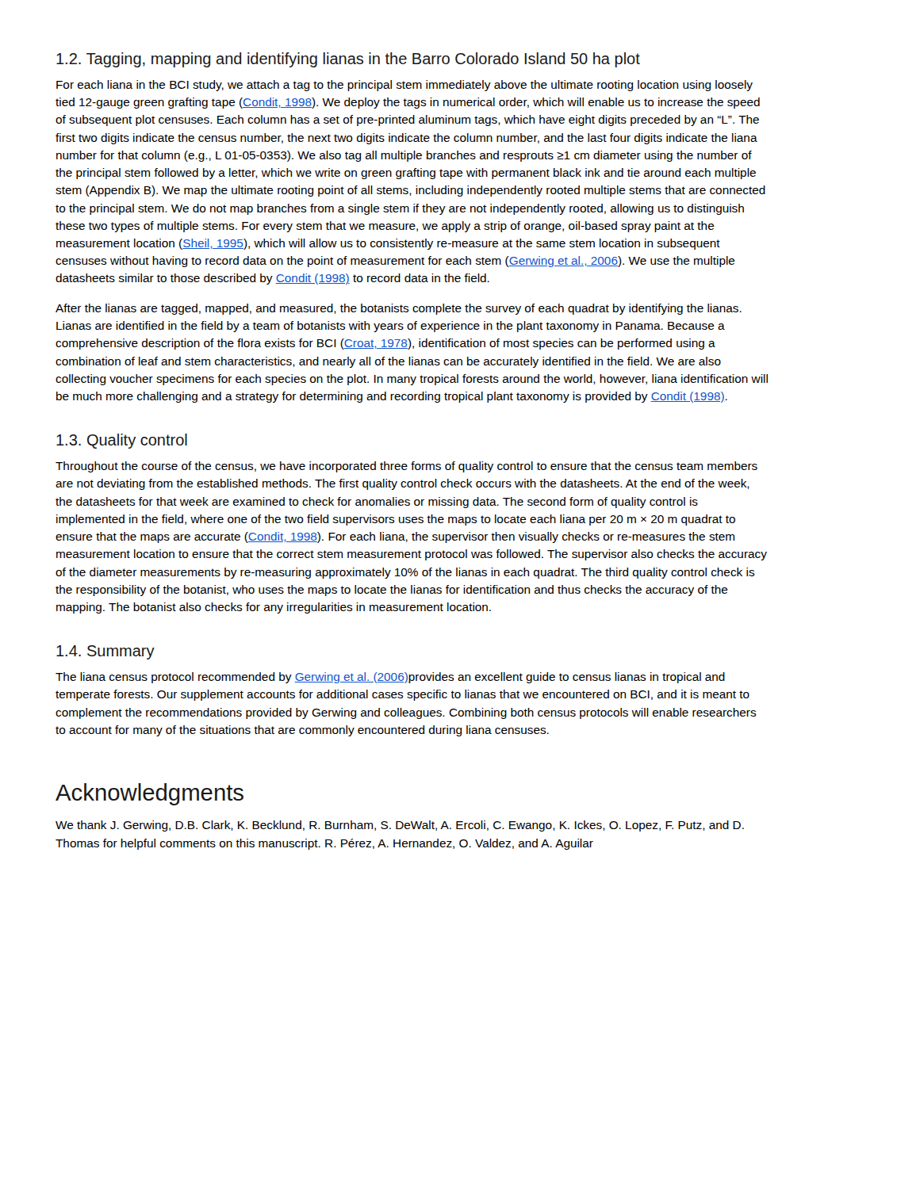1.2. Tagging, mapping and identifying lianas in the Barro Colorado Island 50 ha plot
For each liana in the BCI study, we attach a tag to the principal stem immediately above the ultimate rooting location using loosely tied 12-gauge green grafting tape (Condit, 1998). We deploy the tags in numerical order, which will enable us to increase the speed of subsequent plot censuses. Each column has a set of pre-printed aluminum tags, which have eight digits preceded by an “L”. The first two digits indicate the census number, the next two digits indicate the column number, and the last four digits indicate the liana number for that column (e.g., L 01-05-0353). We also tag all multiple branches and resprouts ≥1 cm diameter using the number of the principal stem followed by a letter, which we write on green grafting tape with permanent black ink and tie around each multiple stem (Appendix B). We map the ultimate rooting point of all stems, including independently rooted multiple stems that are connected to the principal stem. We do not map branches from a single stem if they are not independently rooted, allowing us to distinguish these two types of multiple stems. For every stem that we measure, we apply a strip of orange, oil-based spray paint at the measurement location (Sheil, 1995), which will allow us to consistently re-measure at the same stem location in subsequent censuses without having to record data on the point of measurement for each stem (Gerwing et al., 2006). We use the multiple datasheets similar to those described by Condit (1998) to record data in the field.
After the lianas are tagged, mapped, and measured, the botanists complete the survey of each quadrat by identifying the lianas. Lianas are identified in the field by a team of botanists with years of experience in the plant taxonomy in Panama. Because a comprehensive description of the flora exists for BCI (Croat, 1978), identification of most species can be performed using a combination of leaf and stem characteristics, and nearly all of the lianas can be accurately identified in the field. We are also collecting voucher specimens for each species on the plot. In many tropical forests around the world, however, liana identification will be much more challenging and a strategy for determining and recording tropical plant taxonomy is provided by Condit (1998).
1.3. Quality control
Throughout the course of the census, we have incorporated three forms of quality control to ensure that the census team members are not deviating from the established methods. The first quality control check occurs with the datasheets. At the end of the week, the datasheets for that week are examined to check for anomalies or missing data. The second form of quality control is implemented in the field, where one of the two field supervisors uses the maps to locate each liana per 20 m × 20 m quadrat to ensure that the maps are accurate (Condit, 1998). For each liana, the supervisor then visually checks or re-measures the stem measurement location to ensure that the correct stem measurement protocol was followed. The supervisor also checks the accuracy of the diameter measurements by re-measuring approximately 10% of the lianas in each quadrat. The third quality control check is the responsibility of the botanist, who uses the maps to locate the lianas for identification and thus checks the accuracy of the mapping. The botanist also checks for any irregularities in measurement location.
1.4. Summary
The liana census protocol recommended by Gerwing et al. (2006) provides an excellent guide to census lianas in tropical and temperate forests. Our supplement accounts for additional cases specific to lianas that we encountered on BCI, and it is meant to complement the recommendations provided by Gerwing and colleagues. Combining both census protocols will enable researchers to account for many of the situations that are commonly encountered during liana censuses.
Acknowledgments
We thank J. Gerwing, D.B. Clark, K. Becklund, R. Burnham, S. DeWalt, A. Ercoli, C. Ewango, K. Ickes, O. Lopez, F. Putz, and D. Thomas for helpful comments on this manuscript. R. Pérez, A. Hernandez, O. Valdez, and A. Aguilar